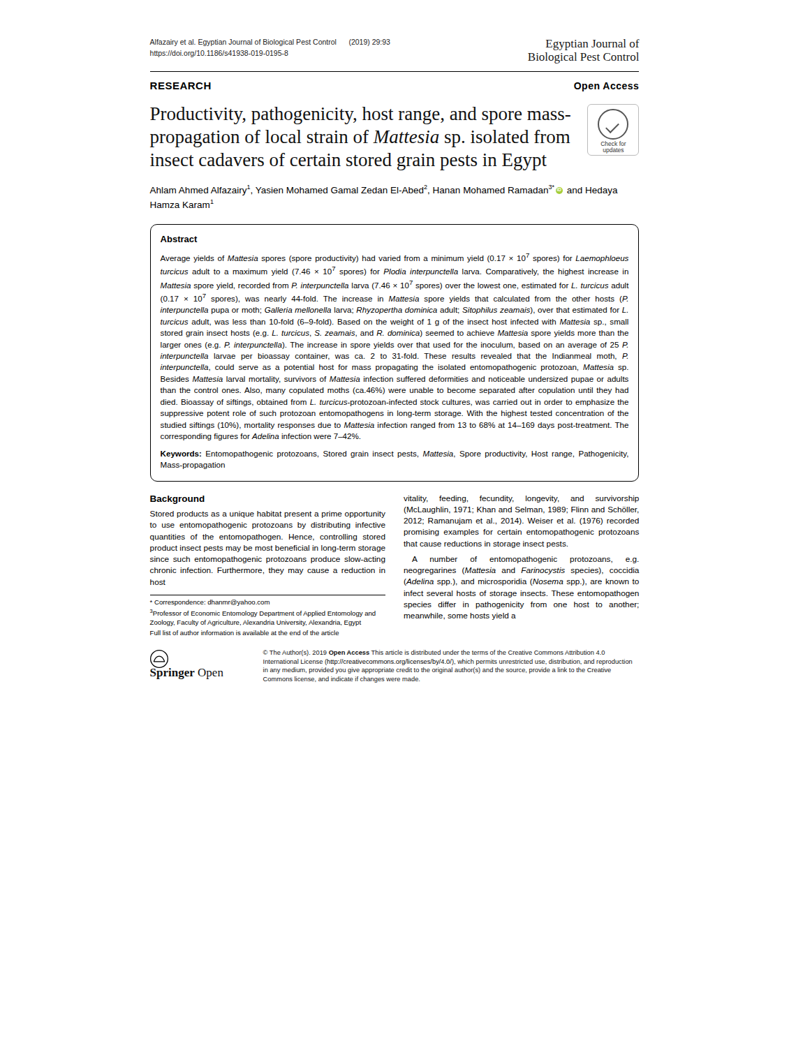Alfazairy et al. Egyptian Journal of Biological Pest Control (2019) 29:93 https://doi.org/10.1186/s41938-019-0195-8
Egyptian Journal of
Biological Pest Control
RESEARCH Open Access
Check for
updates
Productivity, pathogenicity, host range, and spore mass-propagation of local strain of Mattesia sp. isolated from insect cadavers of certain stored grain pests in Egypt
Ahlam Ahmed Alfazairy1, Yasien Mohamed Gamal Zedan El-Abed2, Hanan Mohamed Ramadan3* and Hedaya Hamza Karam1
Abstract
Average yields of Mattesia spores (spore productivity) had varied from a minimum yield (0.17 × 107 spores) for Laemophloeus turcicus adult to a maximum yield (7.46 × 107 spores) for Plodia interpunctella larva. Comparatively, the highest increase in Mattesia spore yield, recorded from P. interpunctella larva (7.46 × 107 spores) over the lowest one, estimated for L. turcicus adult (0.17 × 107 spores), was nearly 44-fold. The increase in Mattesia spore yields that calculated from the other hosts (P. interpunctella pupa or moth; Galleria mellonella larva; Rhyzopertha dominica adult; Sitophilus zeamais), over that estimated for L. turcicus adult, was less than 10-fold (6–9-fold). Based on the weight of 1 g of the insect host infected with Mattesia sp., small stored grain insect hosts (e.g. L. turcicus, S. zeamais, and R. dominica) seemed to achieve Mattesia spore yields more than the larger ones (e.g. P. interpunctella). The increase in spore yields over that used for the inoculum, based on an average of 25 P. interpunctella larvae per bioassay container, was ca. 2 to 31-fold. These results revealed that the Indianmeal moth, P. interpunctella, could serve as a potential host for mass propagating the isolated entomopathogenic protozoan, Mattesia sp. Besides Mattesia larval mortality, survivors of Mattesia infection suffered deformities and noticeable undersized pupae or adults than the control ones. Also, many copulated moths (ca.46%) were unable to become separated after copulation until they had died. Bioassay of siftings, obtained from L. turcicus-protozoan-infected stock cultures, was carried out in order to emphasize the suppressive potent role of such protozoan entomopathogens in long-term storage. With the highest tested concentration of the studied siftings (10%), mortality responses due to Mattesia infection ranged from 13 to 68% at 14–169 days post-treatment. The corresponding figures for Adelina infection were 7–42%.
Keywords: Entomopathogenic protozoans, Stored grain insect pests, Mattesia, Spore productivity, Host range, Pathogenicity, Mass-propagation
Background
Stored products as a unique habitat present a prime opportunity to use entomopathogenic protozoans by distributing infective quantities of the entomopathogen. Hence, controlling stored product insect pests may be most beneficial in long-term storage since such entomopathogenic protozoans produce slow-acting chronic infection. Furthermore, they may cause a reduction in host
* Correspondence: dhanmr@yahoo.com
3Professor of Economic Entomology Department of Applied Entomology and Zoology, Faculty of Agriculture, Alexandria University, Alexandria, Egypt
Full list of author information is available at the end of the article
vitality, feeding, fecundity, longevity, and survivorship (McLaughlin, 1971; Khan and Selman, 1989; Flinn and Schöller, 2012; Ramanujam et al., 2014). Weiser et al. (1976) recorded promising examples for certain entomopathogenic protozoans that cause reductions in storage insect pests.
A number of entomopathogenic protozoans, e.g. neogregarines (Mattesia and Farinocystis species), coccidia (Adelina spp.), and microsporidia (Nosema spp.), are known to infect several hosts of storage insects. These entomopathogen species differ in pathogenicity from one host to another; meanwhile, some hosts yield a
Springer Open
© The Author(s). 2019 Open Access This article is distributed under the terms of the Creative Commons Attribution 4.0 International License (http://creativecommons.org/licenses/by/4.0/), which permits unrestricted use, distribution, and reproduction in any medium, provided you give appropriate credit to the original author(s) and the source, provide a link to the Creative Commons license, and indicate if changes were made.